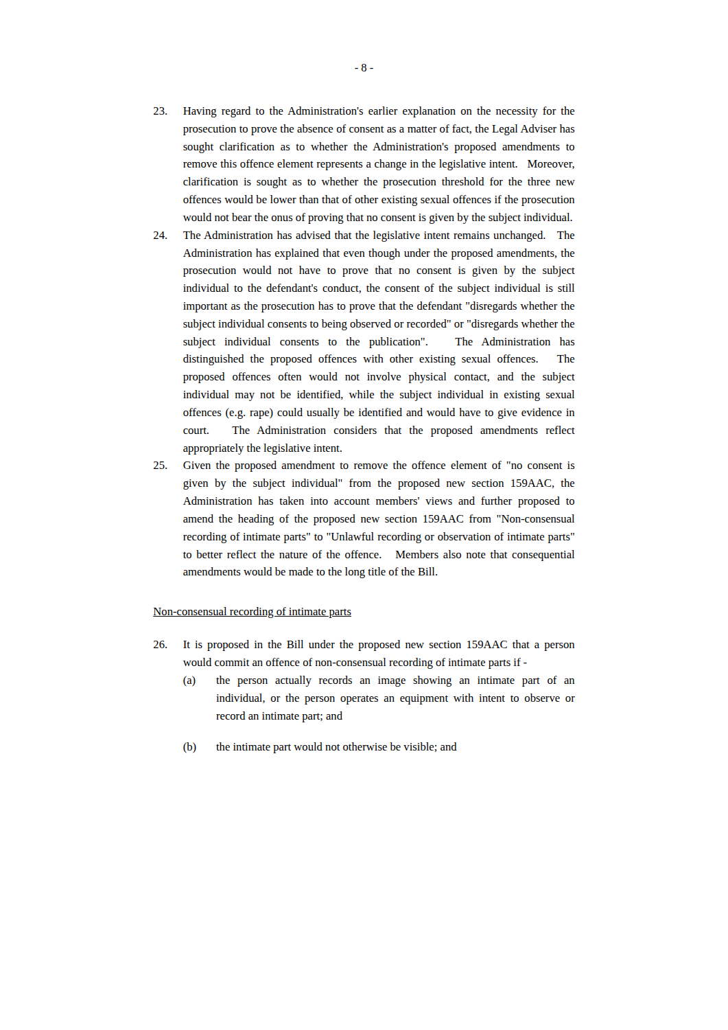- 8 -
23.
Having regard to the Administration's earlier explanation on the necessity for the prosecution to prove the absence of consent as a matter of fact, the Legal Adviser has sought clarification as to whether the Administration's proposed amendments to remove this offence element represents a change in the legislative intent. Moreover, clarification is sought as to whether the prosecution threshold for the three new offences would be lower than that of other existing sexual offences if the prosecution would not bear the onus of proving that no consent is given by the subject individual.
24.
The Administration has advised that the legislative intent remains unchanged. The Administration has explained that even though under the proposed amendments, the prosecution would not have to prove that no consent is given by the subject individual to the defendant's conduct, the consent of the subject individual is still important as the prosecution has to prove that the defendant "disregards whether the subject individual consents to being observed or recorded" or "disregards whether the subject individual consents to the publication". The Administration has distinguished the proposed offences with other existing sexual offences. The proposed offences often would not involve physical contact, and the subject individual may not be identified, while the subject individual in existing sexual offences (e.g. rape) could usually be identified and would have to give evidence in court. The Administration considers that the proposed amendments reflect appropriately the legislative intent.
25.
Given the proposed amendment to remove the offence element of "no consent is given by the subject individual" from the proposed new section 159AAC, the Administration has taken into account members' views and further proposed to amend the heading of the proposed new section 159AAC from "Non-consensual recording of intimate parts" to "Unlawful recording or observation of intimate parts" to better reflect the nature of the offence. Members also note that consequential amendments would be made to the long title of the Bill.
Non-consensual recording of intimate parts
26.
It is proposed in the Bill under the proposed new section 159AAC that a person would commit an offence of non-consensual recording of intimate parts if -
(a)
the person actually records an image showing an intimate part of an individual, or the person operates an equipment with intent to observe or record an intimate part; and
(b)
the intimate part would not otherwise be visible; and